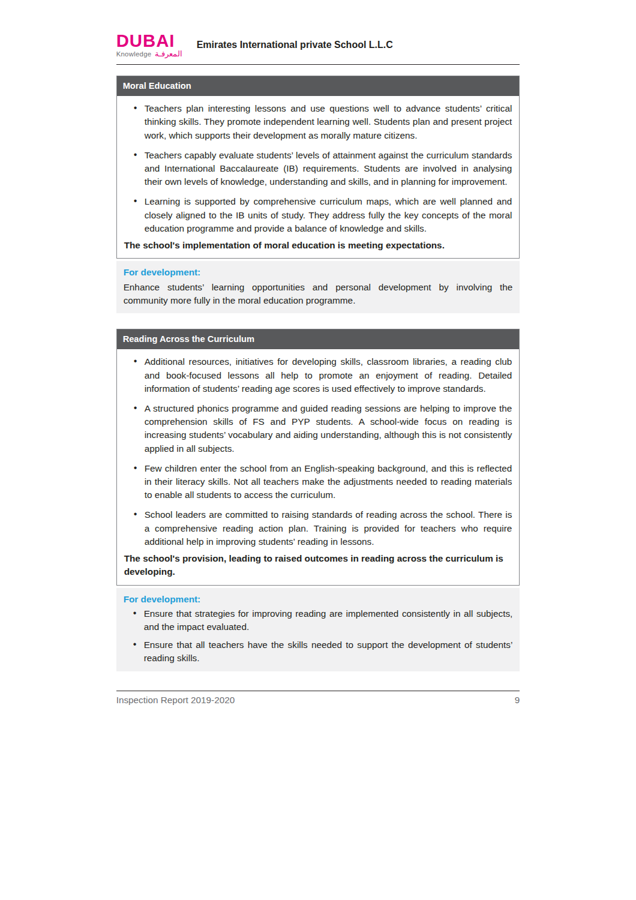DUBAI
Knowledge المعرفـة
Emirates International private School L.L.C
Moral Education
Teachers plan interesting lessons and use questions well to advance students’ critical thinking skills. They promote independent learning well. Students plan and present project work, which supports their development as morally mature citizens.
Teachers capably evaluate students’ levels of attainment against the curriculum standards and International Baccalaureate (IB) requirements. Students are involved in analysing their own levels of knowledge, understanding and skills, and in planning for improvement.
Learning is supported by comprehensive curriculum maps, which are well planned and closely aligned to the IB units of study. They address fully the key concepts of the moral education programme and provide a balance of knowledge and skills.
The school's implementation of moral education is meeting expectations.
For development:
Enhance students’ learning opportunities and personal development by involving the community more fully in the moral education programme.
Reading Across the Curriculum
Additional resources, initiatives for developing skills, classroom libraries, a reading club and book-focused lessons all help to promote an enjoyment of reading. Detailed information of students’ reading age scores is used effectively to improve standards.
A structured phonics programme and guided reading sessions are helping to improve the comprehension skills of FS and PYP students. A school-wide focus on reading is increasing students’ vocabulary and aiding understanding, although this is not consistently applied in all subjects.
Few children enter the school from an English-speaking background, and this is reflected in their literacy skills. Not all teachers make the adjustments needed to reading materials to enable all students to access the curriculum.
School leaders are committed to raising standards of reading across the school. There is a comprehensive reading action plan. Training is provided for teachers who require additional help in improving students’ reading in lessons.
The school's provision, leading to raised outcomes in reading across the curriculum is developing.
For development:
Ensure that strategies for improving reading are implemented consistently in all subjects, and the impact evaluated.
Ensure that all teachers have the skills needed to support the development of students’ reading skills.
Inspection Report 2019-2020 9